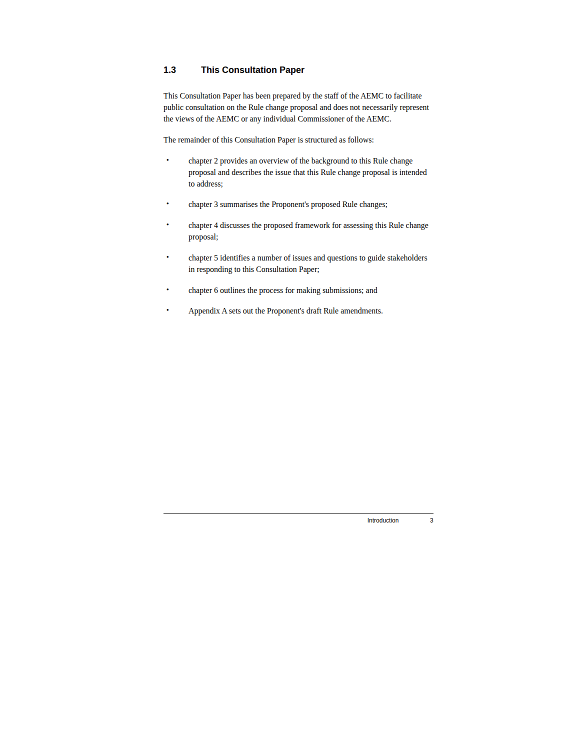1.3 This Consultation Paper
This Consultation Paper has been prepared by the staff of the AEMC to facilitate public consultation on the Rule change proposal and does not necessarily represent the views of the AEMC or any individual Commissioner of the AEMC.
The remainder of this Consultation Paper is structured as follows:
chapter 2 provides an overview of the background to this Rule change proposal and describes the issue that this Rule change proposal is intended to address;
chapter 3 summarises the Proponent's proposed Rule changes;
chapter 4 discusses the proposed framework for assessing this Rule change proposal;
chapter 5 identifies a number of issues and questions to guide stakeholders in responding to this Consultation Paper;
chapter 6 outlines the process for making submissions; and
Appendix A sets out the Proponent's draft Rule amendments.
Introduction 3